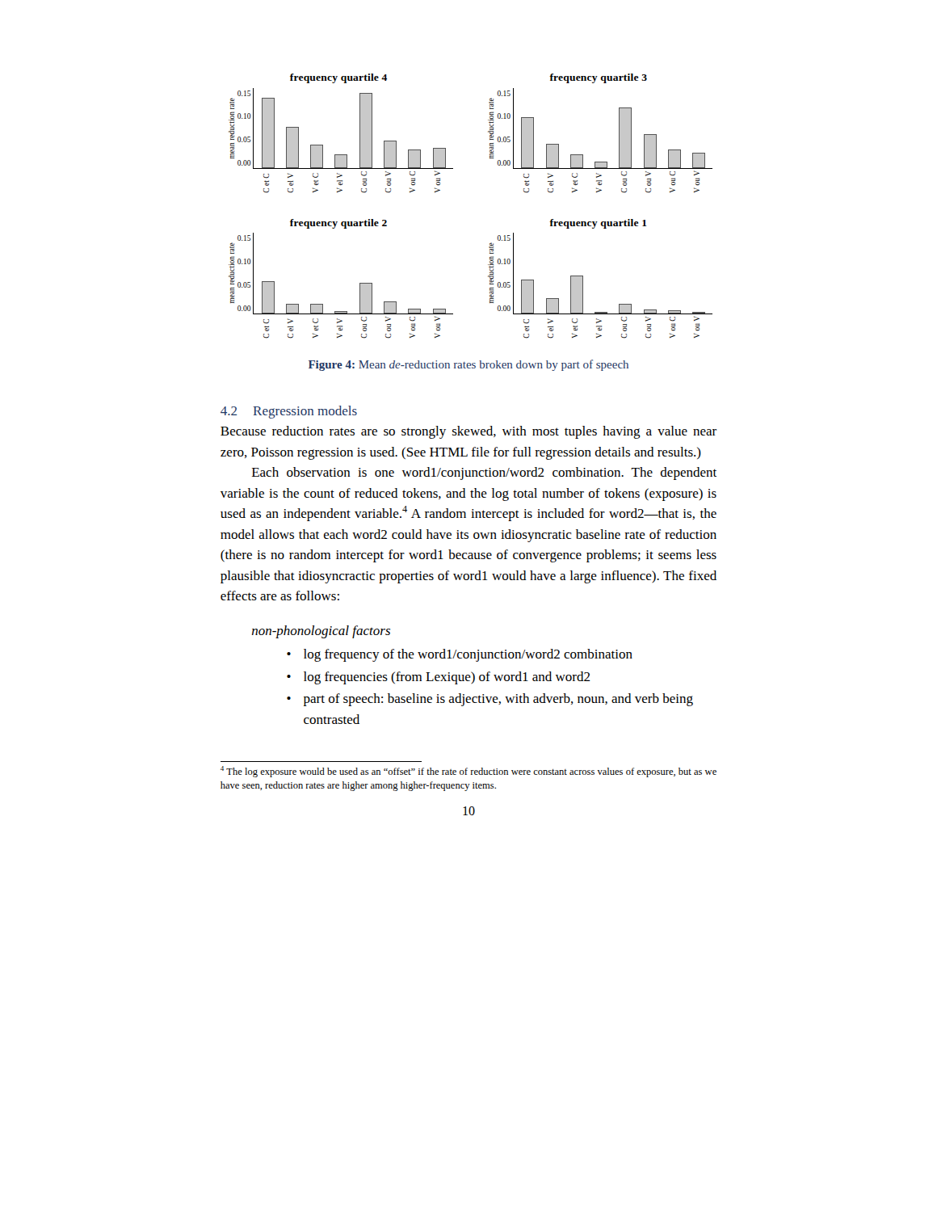frequency quartile 4
mean reduction rate
0.15 0.10 0.05 0.00
C et C C el V V et C V el V C ou C C ou V V ou C V ou V
frequency quartile 3
mean reduction rate
0.15 0.10 0.05 0.00
C et C C el V V et C V el V C ou C C ou V V ou C V ou V
frequency quartile 2
mean reduction rate
0.15 0.10 0.05 0.00
C et C C el V V et C V el V C ou C C ou V V ou C V ou V
frequency quartile 1
mean reduction rate
0.15 0.10 0.05 0.00
C et C C el V V et C V el V C ou C C ou V V ou C V ou V
Figure 4: Mean de-reduction rates broken down by part of speech
4.2 Regression models
Because reduction rates are so strongly skewed, with most tuples having a value near zero, Poisson regression is used. (See HTML file for full regression details and results.)
Each observation is one word1/conjunction/word2 combination. The dependent variable is the count of reduced tokens, and the log total number of tokens (exposure) is used as an independent variable.4 A random intercept is included for word2—that is, the model allows that each word2 could have its own idiosyncratic baseline rate of reduction (there is no random intercept for word1 because of convergence problems; it seems less plausible that idiosyncractic properties of word1 would have a large influence). The fixed effects are as follows:
non-phonological factors
log frequency of the word1/conjunction/word2 combination
log frequencies (from Lexique) of word1 and word2
part of speech: baseline is adjective, with adverb, noun, and verb being contrasted
4 The log exposure would be used as an “offset” if the rate of reduction were constant across values of exposure, but as we have seen, reduction rates are higher among higher-frequency items.
10